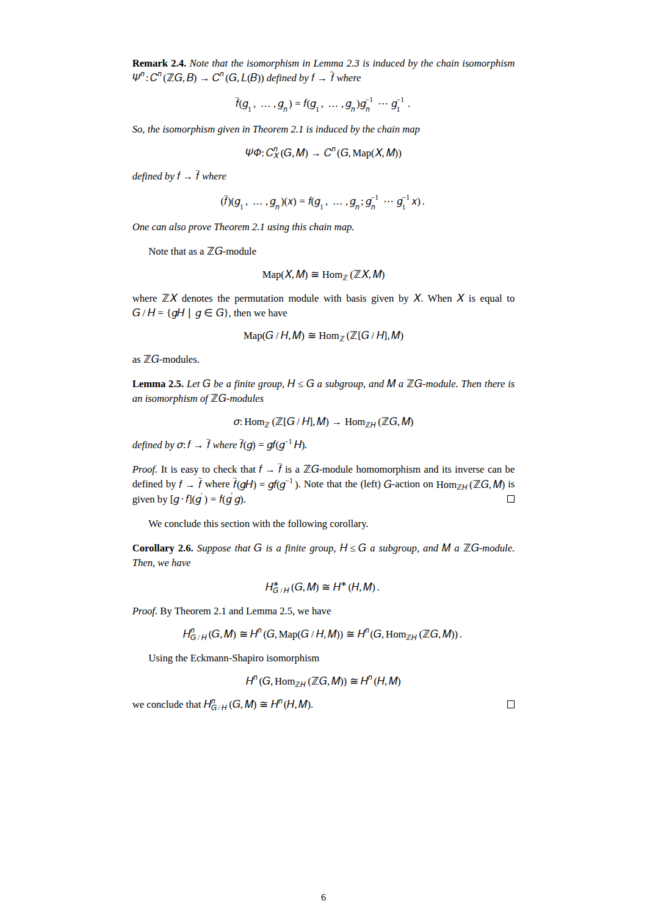Remark 2.4. Note that the isomorphism in Lemma 2.3 is induced by the chain isomorphism Ψn:Cn(ℤG,B)→Cn(G,L(B)) defined by f→f~ where
f~(g1,…,gn) = f(g1,…,gn) gn−1 ⋯ g1−1 .
So, the isomorphism given in Theorem 2.1 is induced by the chain map
ΨΦ: CXn(G,M) → Cn(G,Map(X,M))
defined by f→f¯ where
(f¯) (g1,…,gn) (x) = f(g1,…,gn; gn−1⋯g1−1x).
One can also prove Theorem 2.1 using this chain map.
Note that as a ℤG-module
Map(X,M) ≅ Homℤ(ℤX,M)
where ℤX denotes the permutation module with basis given by X. When X is equal to G/H={gH∣g∈G}, then we have
Map(G/H,M) ≅ Homℤ(ℤ[G/H],M)
as ℤG-modules.
Lemma 2.5. Let G be a finite group, H≤G a subgroup, and M a ℤG-module. Then there is an isomorphism of ℤG-modules
σ: Homℤ(ℤ[G/H],M) → HomℤH(ℤG,M)
defined by σ:f→f¯ where f¯(g)=gf(g−1H).
Proof. It is easy to check that f→f¯ is a ℤG-module homomorphism and its inverse can be defined by f→f~ where f~(gH)=gf(g−1). Note that the (left) G-action on HomℤH(ℤG,M) is given by [g⋅f](g′)=f(g′g).
We conclude this section with the following corollary.
Corollary 2.6. Suppose that G is a finite group, H≤G a subgroup, and M a ℤG-module. Then, we have
HG/H∗ (G,M) ≅ H∗(H,M).
Proof. By Theorem 2.1 and Lemma 2.5, we have
HG/Hn (G,M) ≅ Hn(G,Map(G/H,M)) ≅ Hn(G,HomℤH(ℤG,M)).
Using the Eckmann-Shapiro isomorphism
Hn(G,HomℤH(ℤG,M)) ≅ Hn(H,M)
we conclude that HG/Hn(G,M)≅Hn(H,M).
6